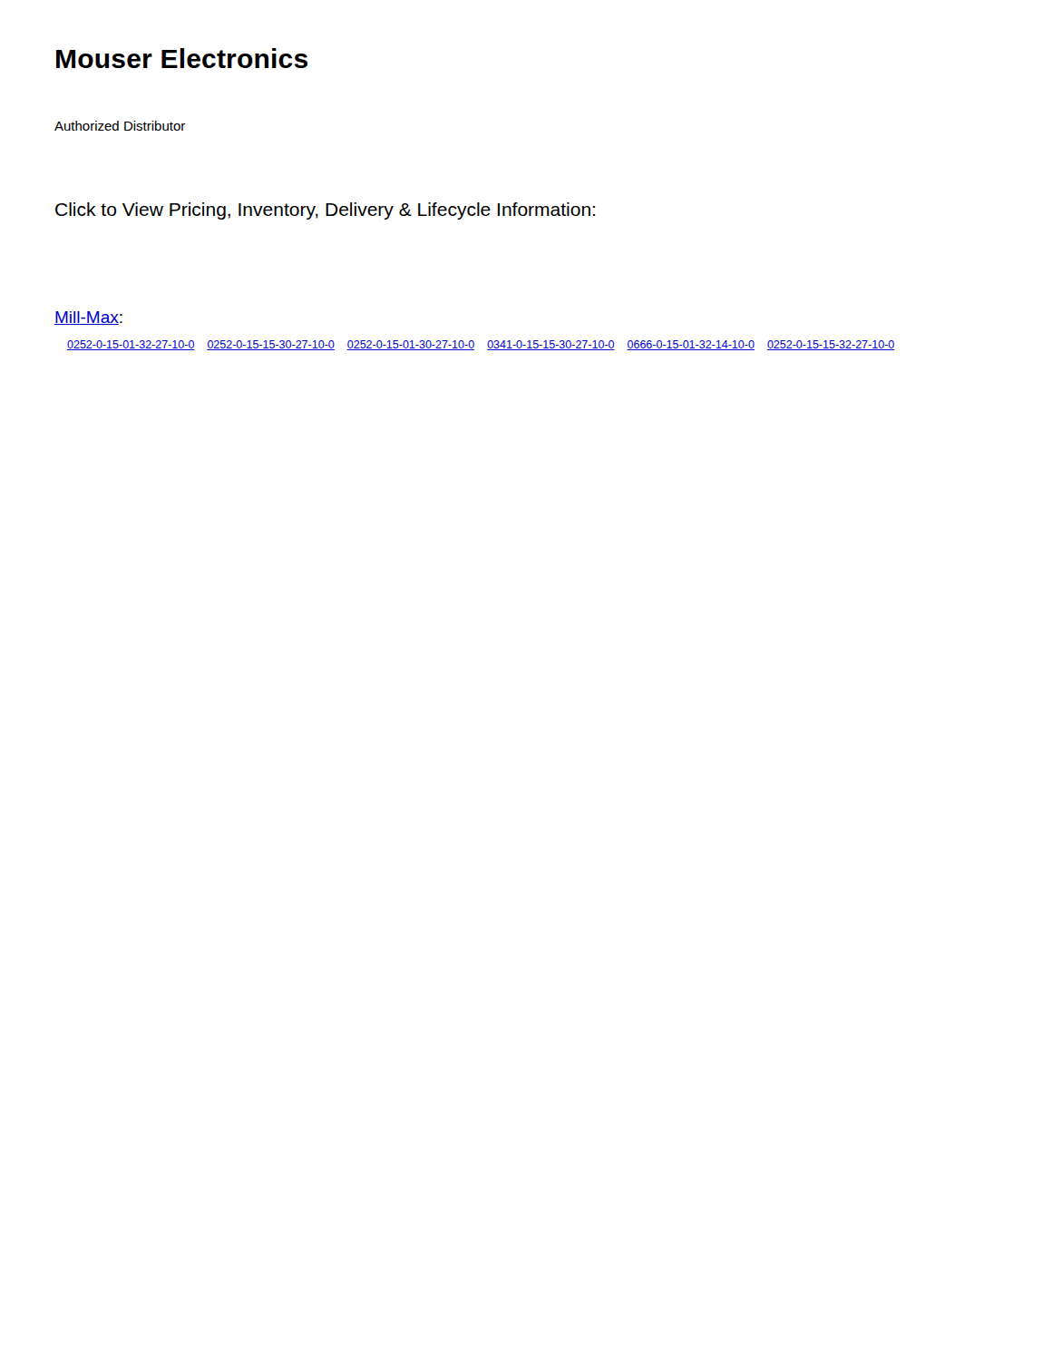Mouser Electronics
Authorized Distributor
Click to View Pricing, Inventory, Delivery & Lifecycle Information:
Mill-Max:
0252-0-15-01-32-27-10-00252-0-15-15-30-27-10-00252-0-15-01-30-27-10-00341-0-15-15-30-27-10-00666-0-15-01-32-14-10-00252-0-15-15-32-27-10-0